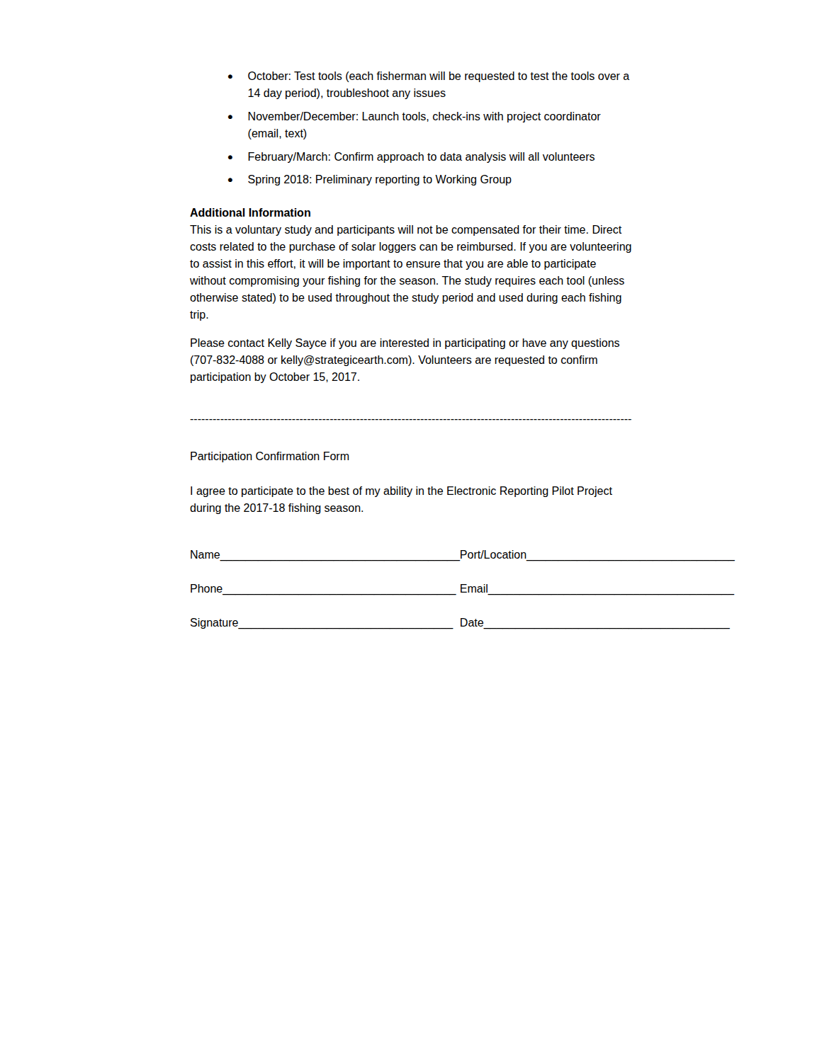October: Test tools (each fisherman will be requested to test the tools over a 14 day period), troubleshoot any issues
November/December: Launch tools, check-ins with project coordinator (email, text)
February/March: Confirm approach to data analysis will all volunteers
Spring 2018: Preliminary reporting to Working Group
Additional Information
This is a voluntary study and participants will not be compensated for their time. Direct costs related to the purchase of solar loggers can be reimbursed. If you are volunteering to assist in this effort, it will be important to ensure that you are able to participate without compromising your fishing for the season. The study requires each tool (unless otherwise stated) to be used throughout the study period and used during each fishing trip.
Please contact Kelly Sayce if you are interested in participating or have any questions (707-832-4088 or kelly@strategicearth.com). Volunteers are requested to confirm participation by October 15, 2017.
-------------------------------------------------------------------------------------------------------------------------------------
Participation Confirmation Form
I agree to participate to the best of my ability in the Electronic Reporting Pilot Project during the 2017-18 fishing season.
| Name______________________________________ | Port/Location_________________________________ |
| Phone_____________________________________ | Email_______________________________________ |
| Signature__________________________________ | Date_______________________________________ |